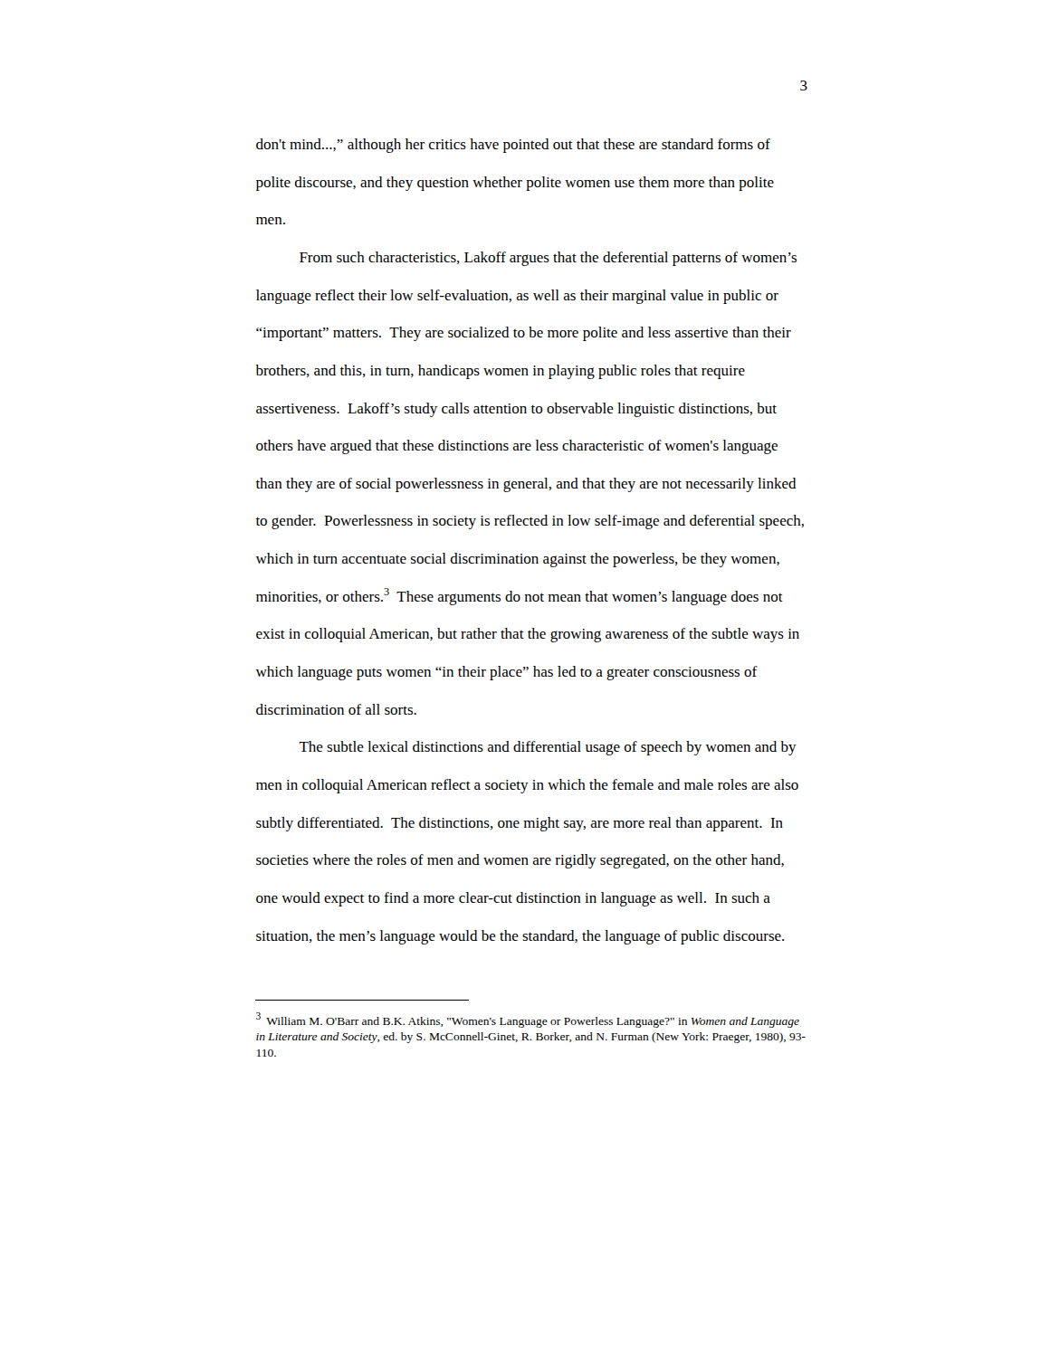3
don't mind...,” although her critics have pointed out that these are standard forms of polite discourse, and they question whether polite women use them more than polite men.
From such characteristics, Lakoff argues that the deferential patterns of women’s language reflect their low self-evaluation, as well as their marginal value in public or “important” matters. They are socialized to be more polite and less assertive than their brothers, and this, in turn, handicaps women in playing public roles that require assertiveness. Lakoff’s study calls attention to observable linguistic distinctions, but others have argued that these distinctions are less characteristic of women's language than they are of social powerlessness in general, and that they are not necessarily linked to gender. Powerlessness in society is reflected in low self-image and deferential speech, which in turn accentuate social discrimination against the powerless, be they women, minorities, or others.3 These arguments do not mean that women’s language does not exist in colloquial American, but rather that the growing awareness of the subtle ways in which language puts women “in their place” has led to a greater consciousness of discrimination of all sorts.
The subtle lexical distinctions and differential usage of speech by women and by men in colloquial American reflect a society in which the female and male roles are also subtly differentiated. The distinctions, one might say, are more real than apparent. In societies where the roles of men and women are rigidly segregated, on the other hand, one would expect to find a more clear-cut distinction in language as well. In such a situation, the men’s language would be the standard, the language of public discourse.
3 William M. O'Barr and B.K. Atkins, "Women's Language or Powerless Language?" in Women and Language in Literature and Society, ed. by S. McConnell-Ginet, R. Borker, and N. Furman (New York: Praeger, 1980), 93-110.